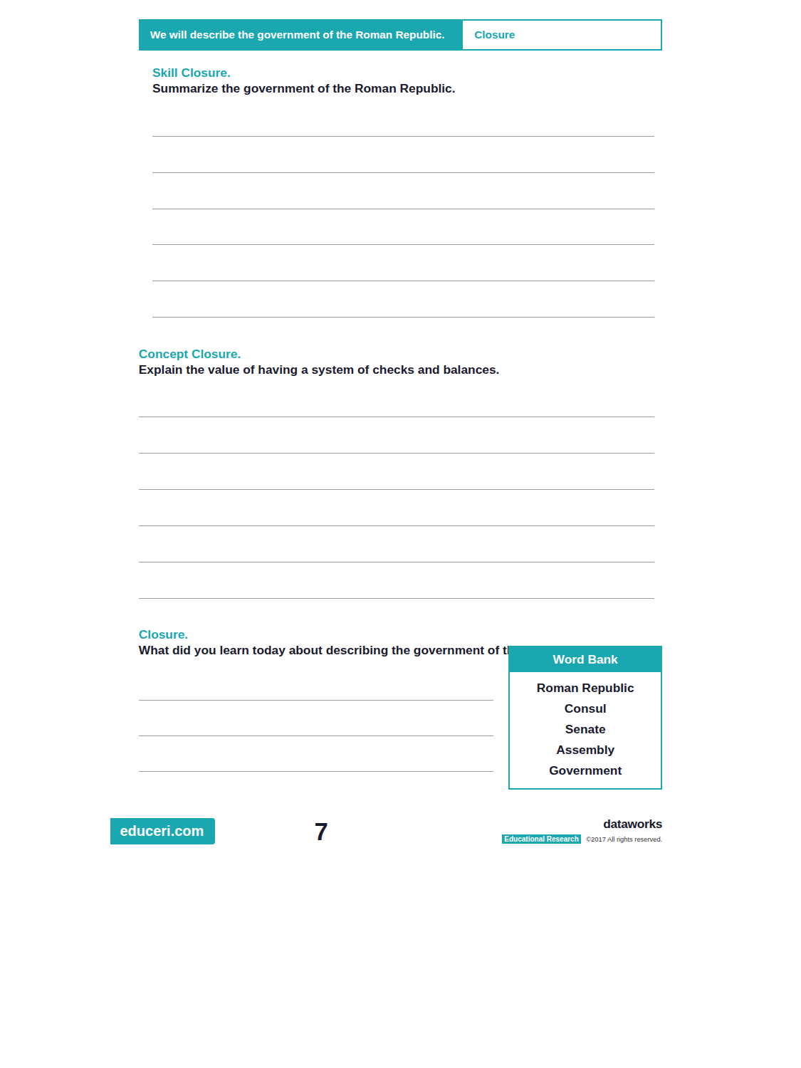We will describe the government of the Roman Republic.
Closure
Skill Closure.
Summarize the government of the Roman Republic.
Concept Closure.
Explain the value of having a system of checks and balances.
Closure.
What did you learn today about describing the government of the Roman Republic?
Word Bank
Roman Republic
Consul
Senate
Assembly
Government
educeri.com
7
dataworks
Educational Research ©2017 All rights reserved.